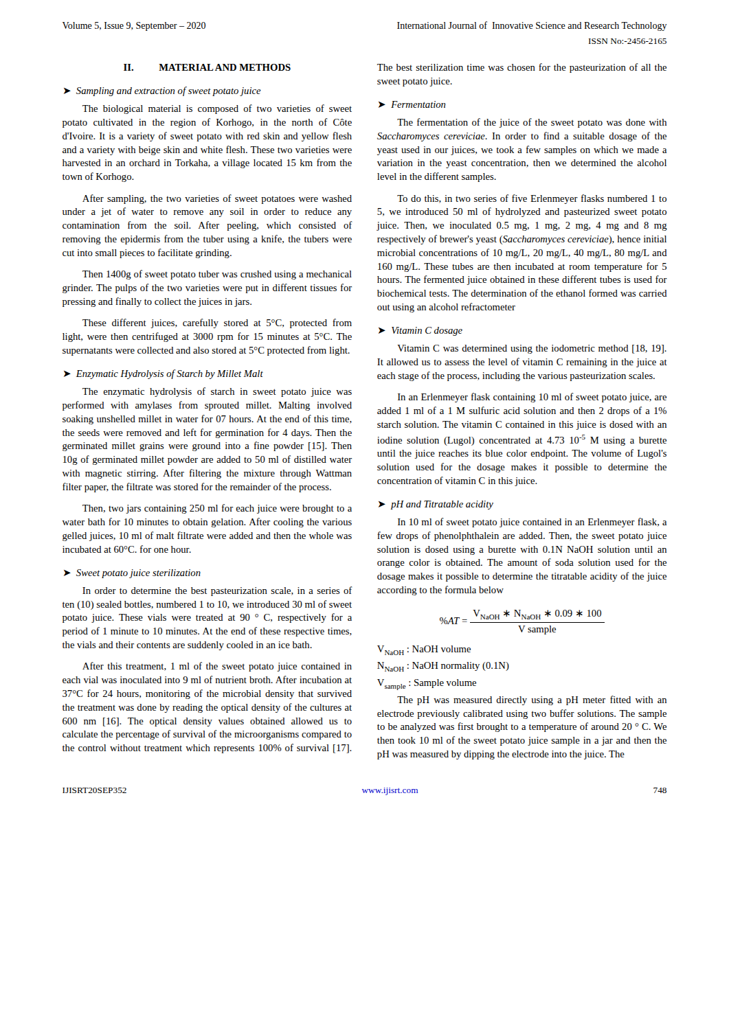Volume 5, Issue 9, September – 2020
International Journal of Innovative Science and Research Technology
ISSN No:-2456-2165
II. MATERIAL AND METHODS
Sampling and extraction of sweet potato juice
The biological material is composed of two varieties of sweet potato cultivated in the region of Korhogo, in the north of Côte d'Ivoire. It is a variety of sweet potato with red skin and yellow flesh and a variety with beige skin and white flesh. These two varieties were harvested in an orchard in Torkaha, a village located 15 km from the town of Korhogo.
After sampling, the two varieties of sweet potatoes were washed under a jet of water to remove any soil in order to reduce any contamination from the soil. After peeling, which consisted of removing the epidermis from the tuber using a knife, the tubers were cut into small pieces to facilitate grinding.
Then 1400g of sweet potato tuber was crushed using a mechanical grinder. The pulps of the two varieties were put in different tissues for pressing and finally to collect the juices in jars.
These different juices, carefully stored at 5°C, protected from light, were then centrifuged at 3000 rpm for 15 minutes at 5°C. The supernatants were collected and also stored at 5°C protected from light.
Enzymatic Hydrolysis of Starch by Millet Malt
The enzymatic hydrolysis of starch in sweet potato juice was performed with amylases from sprouted millet. Malting involved soaking unshelled millet in water for 07 hours. At the end of this time, the seeds were removed and left for germination for 4 days. Then the germinated millet grains were ground into a fine powder [15]. Then 10g of germinated millet powder are added to 50 ml of distilled water with magnetic stirring. After filtering the mixture through Wattman filter paper, the filtrate was stored for the remainder of the process.
Then, two jars containing 250 ml for each juice were brought to a water bath for 10 minutes to obtain gelation. After cooling the various gelled juices, 10 ml of malt filtrate were added and then the whole was incubated at 60°C. for one hour.
Sweet potato juice sterilization
In order to determine the best pasteurization scale, in a series of ten (10) sealed bottles, numbered 1 to 10, we introduced 30 ml of sweet potato juice. These vials were treated at 90 ° C, respectively for a period of 1 minute to 10 minutes. At the end of these respective times, the vials and their contents are suddenly cooled in an ice bath.
After this treatment, 1 ml of the sweet potato juice contained in each vial was inoculated into 9 ml of nutrient broth. After incubation at 37°C for 24 hours, monitoring of the microbial density that survived the treatment was done by reading the optical density of the cultures at 600 nm [16]. The optical density values obtained allowed us to calculate the percentage of survival of the microorganisms compared to the control without treatment which represents 100% of survival [17]. The best sterilization time was chosen for the pasteurization of all the sweet potato juice.
Fermentation
The fermentation of the juice of the sweet potato was done with Saccharomyces cereviciae. In order to find a suitable dosage of the yeast used in our juices, we took a few samples on which we made a variation in the yeast concentration, then we determined the alcohol level in the different samples.
To do this, in two series of five Erlenmeyer flasks numbered 1 to 5, we introduced 50 ml of hydrolyzed and pasteurized sweet potato juice. Then, we inoculated 0.5 mg, 1 mg, 2 mg, 4 mg and 8 mg respectively of brewer's yeast (Saccharomyces cereviciae), hence initial microbial concentrations of 10 mg/L, 20 mg/L, 40 mg/L, 80 mg/L and 160 mg/L. These tubes are then incubated at room temperature for 5 hours. The fermented juice obtained in these different tubes is used for biochemical tests. The determination of the ethanol formed was carried out using an alcohol refractometer
Vitamin C dosage
Vitamin C was determined using the iodometric method [18, 19]. It allowed us to assess the level of vitamin C remaining in the juice at each stage of the process, including the various pasteurization scales.
In an Erlenmeyer flask containing 10 ml of sweet potato juice, are added 1 ml of a 1 M sulfuric acid solution and then 2 drops of a 1% starch solution. The vitamin C contained in this juice is dosed with an iodine solution (Lugol) concentrated at 4.73 10-5 M using a burette until the juice reaches its blue color endpoint. The volume of Lugol's solution used for the dosage makes it possible to determine the concentration of vitamin C in this juice.
pH and Titratable acidity
In 10 ml of sweet potato juice contained in an Erlenmeyer flask, a few drops of phenolphthalein are added. Then, the sweet potato juice solution is dosed using a burette with 0.1N NaOH solution until an orange color is obtained. The amount of soda solution used for the dosage makes it possible to determine the titratable acidity of the juice according to the formula below
%AT = VNaOH ∗ NNaOH ∗ 0.09 ∗ 100 V sample
VNaOH : NaOH volume
NNaOH : NaOH normality (0.1N)
Vsample : Sample volume
The pH was measured directly using a pH meter fitted with an electrode previously calibrated using two buffer solutions. The sample to be analyzed was first brought to a temperature of around 20 ° C. We then took 10 ml of the sweet potato juice sample in a jar and then the pH was measured by dipping the electrode into the juice. The
IJISRT20SEP352
www.ijisrt.com
748